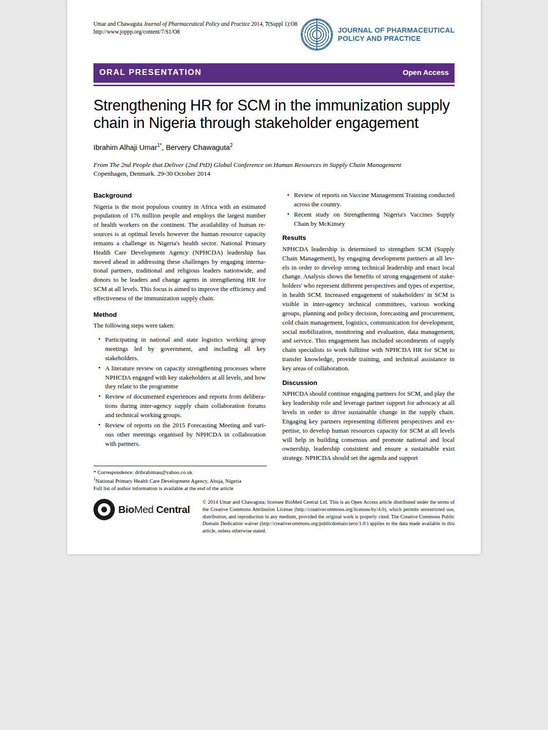Umar and Chawaguta Journal of Pharmaceutical Policy and Practice 2014, 7(Suppl 1):O8
http://www.joppp.org/content/7/S1/O8
JOURNAL OF PHARMACEUTICAL
POLICY AND PRACTICE
Oral presentation
Open Access
Strengthening HR for SCM in the immunization supply chain in Nigeria through stakeholder engagement
Ibrahim Alhaji Umar1*, Bervery Chawaguta2
From The 2nd People that Deliver (2nd PtD) Global Conference on Human Resources in Supply Chain Management
Copenhagen, Denmark. 29-30 October 2014
Background
Nigeria is the most populous country in Africa with an estimated population of 176 million people and employs the largest number of health workers on the continent. The availability of human resources is at optimal levels however the human resource capacity remains a challenge in Nigeria's health sector. National Primary Health Care Development Agency (NPHCDA) leadership has moved ahead in addressing these challenges by engaging international partners, traditional and religious leaders nationwide, and donors to be leaders and change agents in strengthening HR for SCM at all levels. This focus is aimed to improve the efficiency and effectiveness of the immunization supply chain.
Method
The following steps were taken:
Participating in national and state logistics working group meetings led by government, and including all key stakeholders.
A literature review on capacity strengthening processes where NPHCDA engaged with key stakeholders at all levels, and how they relate to the programme
Review of documented experiences and reports from deliberations during inter-agency supply chain collaboration forums and technical working groups.
Review of reports on the 2015 Forecasting Meeting and various other meetings organised by NPHCDA in collaboration with partners.
Review of reports on Vaccine Management Training conducted across the country.
Recent study on Strengthening Nigeria's Vaccines Supply Chain by McKinsey
Results
NPHCDA leadership is determined to strengthen SCM (Supply Chain Management), by engaging development partners at all levels in order to develop strong technical leadership and enact local change. Analysis shows the benefits of strong engagement of stakeholders' who represent different perspectives and types of expertise, in health SCM. Increased engagement of stakeholders' in SCM is visible in inter-agency technical committees, various working groups, planning and policy decision, forecasting and procurement, cold chain management, logistics, communication for development, social mobilization, monitoring and evaluation, data management, and service. This engagement has included secondments of supply chain specialists to work fulltime with NPHCDA HR for SCM to transfer knowledge, provide training, and technical assistance in key areas of collaboration.
Discussion
NPHCDA should continue engaging partners for SCM, and play the key leadership role and leverage partner support for advocacy at all levels in order to drive sustainable change in the supply chain. Engaging key partners representing different perspectives and expertise, to develop human resources capacity for SCM at all levels will help in building consensus and promote national and local ownership, leadership consistent and ensure a sustainable exist strategy. NPHCDA should set the agenda and support
* Correspondence: dribrahimau@yahoo.co.uk
1National Primary Health Care Development Agency, Abuja, Nigeria
Full list of author information is available at the end of the article
BioMed Central
© 2014 Umar and Chawaguta; licensee BioMed Central Ltd. This is an Open Access article distributed under the terms of the Creative Commons Attribution License (http://creativecommons.org/licenses/by/4.0), which permits unrestricted use, distribution, and reproduction in any medium, provided the original work is properly cited. The Creative Commons Public Domain Dedication waiver (http://creativecommons.org/publicdomain/zero/1.0/) applies to the data made available in this article, unless otherwise stated.